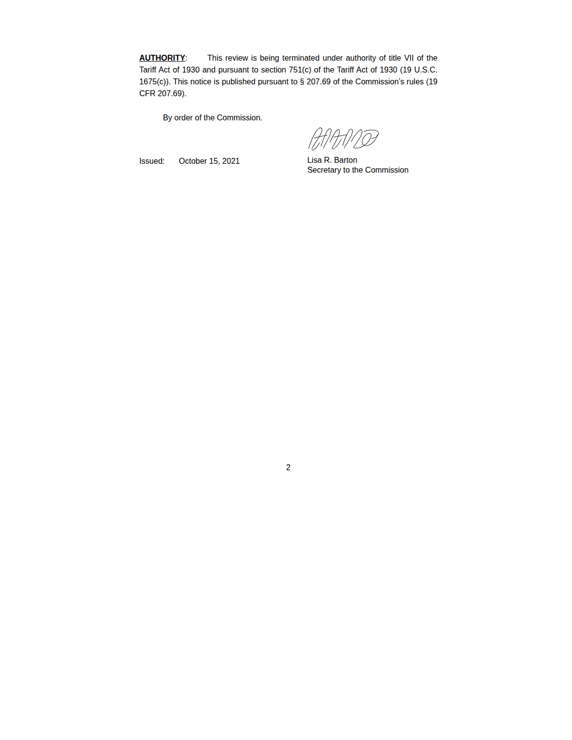AUTHORITY: This review is being terminated under authority of title VII of the Tariff Act of 1930 and pursuant to section 751(c) of the Tariff Act of 1930 (19 U.S.C. 1675(c)). This notice is published pursuant to § 207.69 of the Commission’s rules (19 CFR 207.69).
By order of the Commission.
Lisa R. Barton
Secretary to the Commission
Issued: October 15, 2021
2